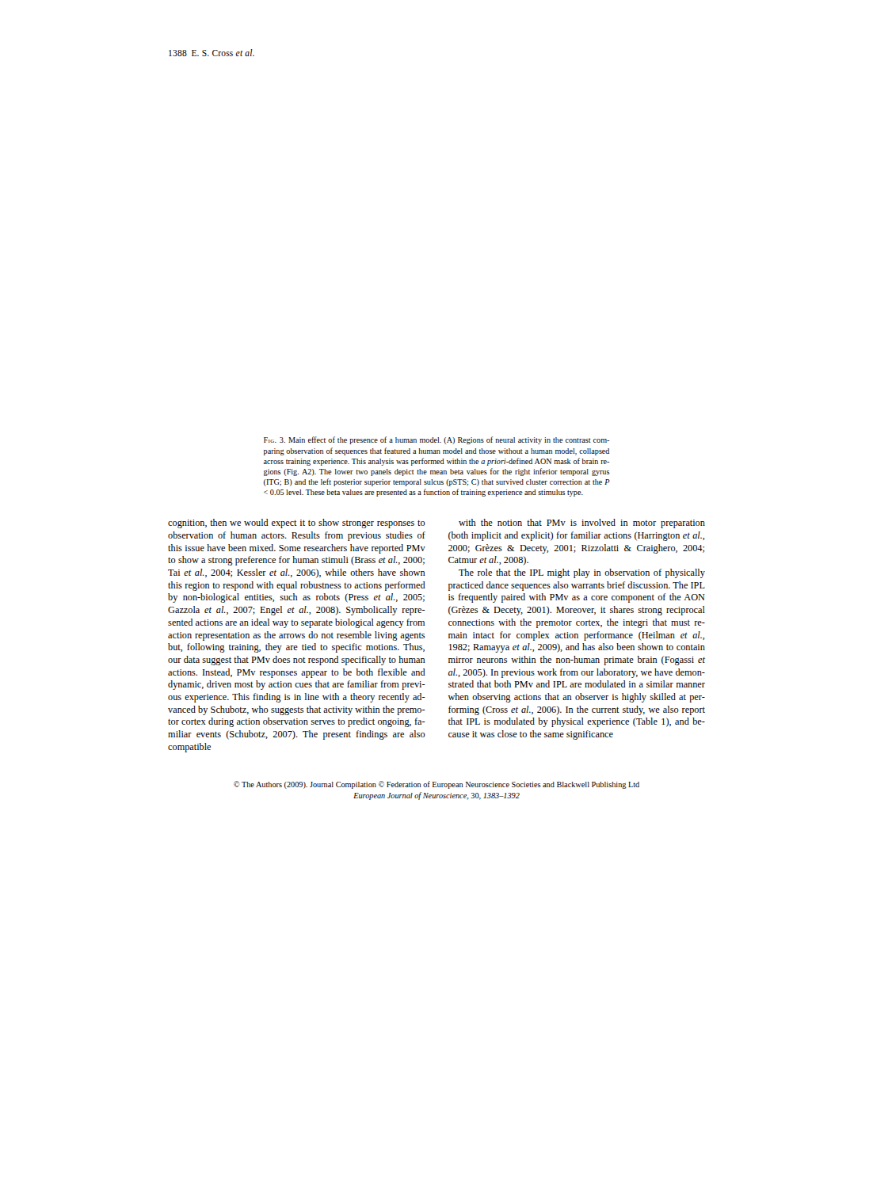1388 E. S. Cross et al.
Fig. 3. Main effect of the presence of a human model. (A) Regions of neural activity in the contrast comparing observation of sequences that featured a human model and those without a human model, collapsed across training experience. This analysis was performed within the a priori-defined AON mask of brain regions (Fig. A2). The lower two panels depict the mean beta values for the right inferior temporal gyrus (ITG; B) and the left posterior superior temporal sulcus (pSTS; C) that survived cluster correction at the P < 0.05 level. These beta values are presented as a function of training experience and stimulus type.
cognition, then we would expect it to show stronger responses to observation of human actors. Results from previous studies of this issue have been mixed. Some researchers have reported PMv to show a strong preference for human stimuli (Brass et al., 2000; Tai et al., 2004; Kessler et al., 2006), while others have shown this region to respond with equal robustness to actions performed by non-biological entities, such as robots (Press et al., 2005; Gazzola et al., 2007; Engel et al., 2008). Symbolically represented actions are an ideal way to separate biological agency from action representation as the arrows do not resemble living agents but, following training, they are tied to specific motions. Thus, our data suggest that PMv does not respond specifically to human actions. Instead, PMv responses appear to be both flexible and dynamic, driven most by action cues that are familiar from previous experience. This finding is in line with a theory recently advanced by Schubotz, who suggests that activity within the premotor cortex during action observation serves to predict ongoing, familiar events (Schubotz, 2007). The present findings are also compatible
with the notion that PMv is involved in motor preparation (both implicit and explicit) for familiar actions (Harrington et al., 2000; Grèzes & Decety, 2001; Rizzolatti & Craighero, 2004; Catmur et al., 2008).
The role that the IPL might play in observation of physically practiced dance sequences also warrants brief discussion. The IPL is frequently paired with PMv as a core component of the AON (Grèzes & Decety, 2001). Moreover, it shares strong reciprocal connections with the premotor cortex, the integri that must remain intact for complex action performance (Heilman et al., 1982; Ramayya et al., 2009), and has also been shown to contain mirror neurons within the non-human primate brain (Fogassi et al., 2005). In previous work from our laboratory, we have demonstrated that both PMv and IPL are modulated in a similar manner when observing actions that an observer is highly skilled at performing (Cross et al., 2006). In the current study, we also report that IPL is modulated by physical experience (Table 1), and because it was close to the same significance
© The Authors (2009). Journal Compilation © Federation of European Neuroscience Societies and Blackwell Publishing Ltd
European Journal of Neuroscience, 30, 1383–1392